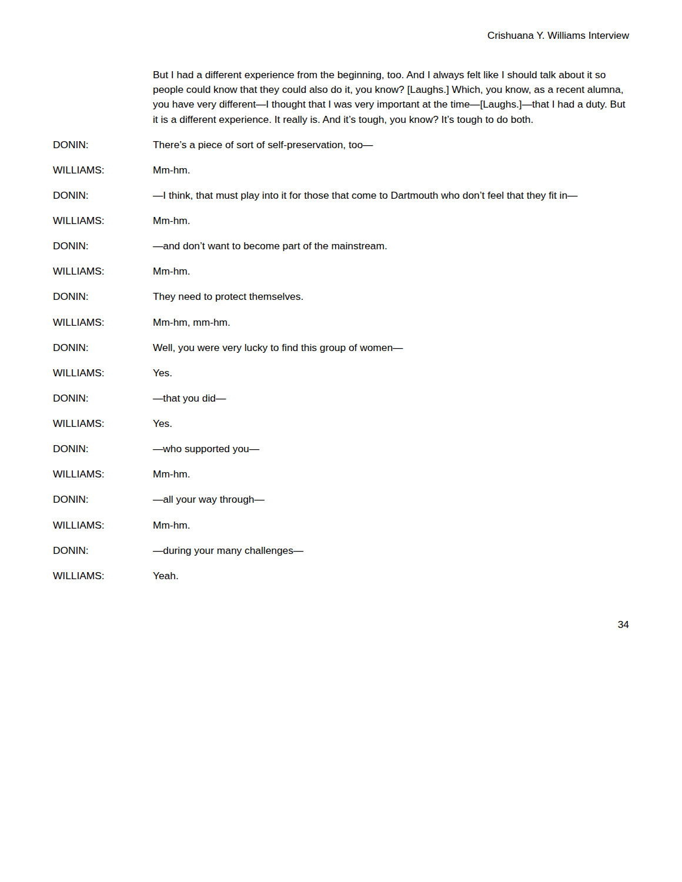Crishuana Y. Williams Interview
| | But I had a different experience from the beginning, too. And I always felt like I should talk about it so people could know that they could also do it, you know? [Laughs.] Which, you know, as a recent alumna, you have very different—I thought that I was very important at the time—[Laughs.]—that I had a duty. But it is a different experience. It really is. And it’s tough, you know? It’s tough to do both. |
| DONIN: | There’s a piece of sort of self-preservation, too— |
| WILLIAMS: | Mm-hm. |
| DONIN: | —I think, that must play into it for those that come to Dartmouth who don’t feel that they fit in— |
| WILLIAMS: | Mm-hm. |
| DONIN: | —and don’t want to become part of the mainstream. |
| WILLIAMS: | Mm-hm. |
| DONIN: | They need to protect themselves. |
| WILLIAMS: | Mm-hm, mm-hm. |
| DONIN: | Well, you were very lucky to find this group of women— |
| WILLIAMS: | Yes. |
| DONIN: | —that you did— |
| WILLIAMS: | Yes. |
| DONIN: | —who supported you— |
| WILLIAMS: | Mm-hm. |
| DONIN: | —all your way through— |
| WILLIAMS: | Mm-hm. |
| DONIN: | —during your many challenges— |
| WILLIAMS: | Yeah. |
34